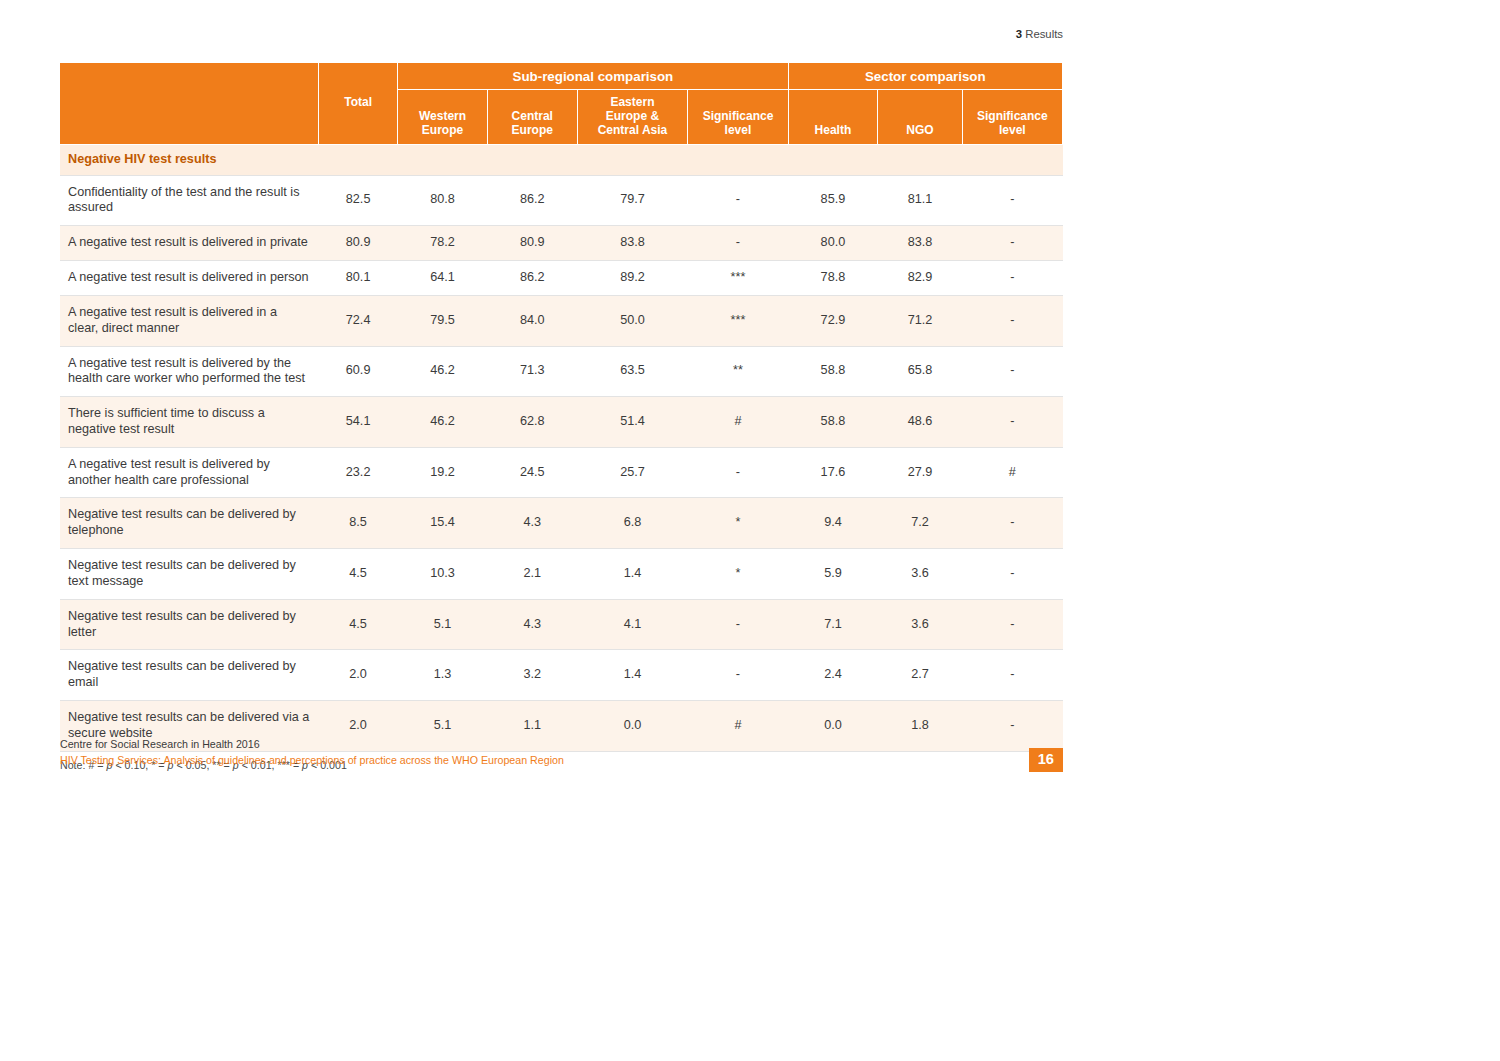3 Results
| | Total | Sub-regional comparison | Sector comparison |
| --- | --- | --- | --- |
| Western Europe | Central Europe | Eastern Europe & Central Asia | Significance level | Health | NGO | Significance level |
| Negative HIV test results |
| Confidentiality of the test and the result is assured | 82.5 | 80.8 | 86.2 | 79.7 | - | 85.9 | 81.1 | - |
| A negative test result is delivered in private | 80.9 | 78.2 | 80.9 | 83.8 | - | 80.0 | 83.8 | - |
| A negative test result is delivered in person | 80.1 | 64.1 | 86.2 | 89.2 | *** | 78.8 | 82.9 | - |
| A negative test result is delivered in a clear, direct manner | 72.4 | 79.5 | 84.0 | 50.0 | *** | 72.9 | 71.2 | - |
| A negative test result is delivered by the health care worker who performed the test | 60.9 | 46.2 | 71.3 | 63.5 | ** | 58.8 | 65.8 | - |
| There is sufficient time to discuss a negative test result | 54.1 | 46.2 | 62.8 | 51.4 | # | 58.8 | 48.6 | - |
| A negative test result is delivered by another health care professional | 23.2 | 19.2 | 24.5 | 25.7 | - | 17.6 | 27.9 | # |
| Negative test results can be delivered by telephone | 8.5 | 15.4 | 4.3 | 6.8 | * | 9.4 | 7.2 | - |
| Negative test results can be delivered by text message | 4.5 | 10.3 | 2.1 | 1.4 | * | 5.9 | 3.6 | - |
| Negative test results can be delivered by letter | 4.5 | 5.1 | 4.3 | 4.1 | - | 7.1 | 3.6 | - |
| Negative test results can be delivered by email | 2.0 | 1.3 | 3.2 | 1.4 | - | 2.4 | 2.7 | - |
| Negative test results can be delivered via a secure website | 2.0 | 5.1 | 1.1 | 0.0 | # | 0.0 | 1.8 | - |
Note: # = p < 0.10, * = p < 0.05, ** = p < 0.01, *** = p < 0.001
Centre for Social Research in Health 2016
HIV Testing Services: Analysis of guidelines and perceptions of practice across the WHO European Region
16